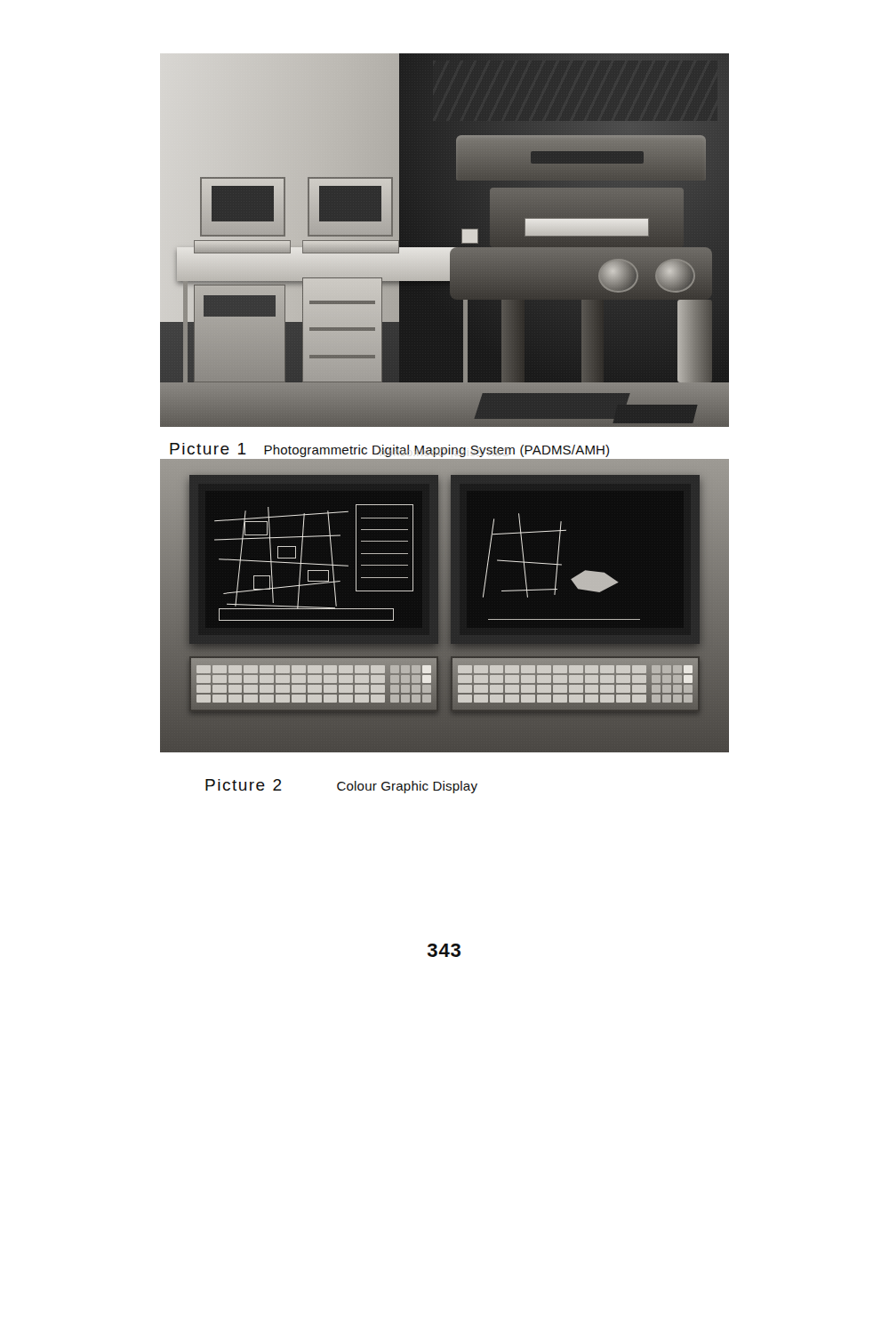Picture 1 Photogrammetric Digital Mapping System (PADMS/AMH)
Carl Zeiss, Oberkochen
D-7082 Oberkochen
Federal Republic of Germany
Picture 2 Colour Graphic Display
343